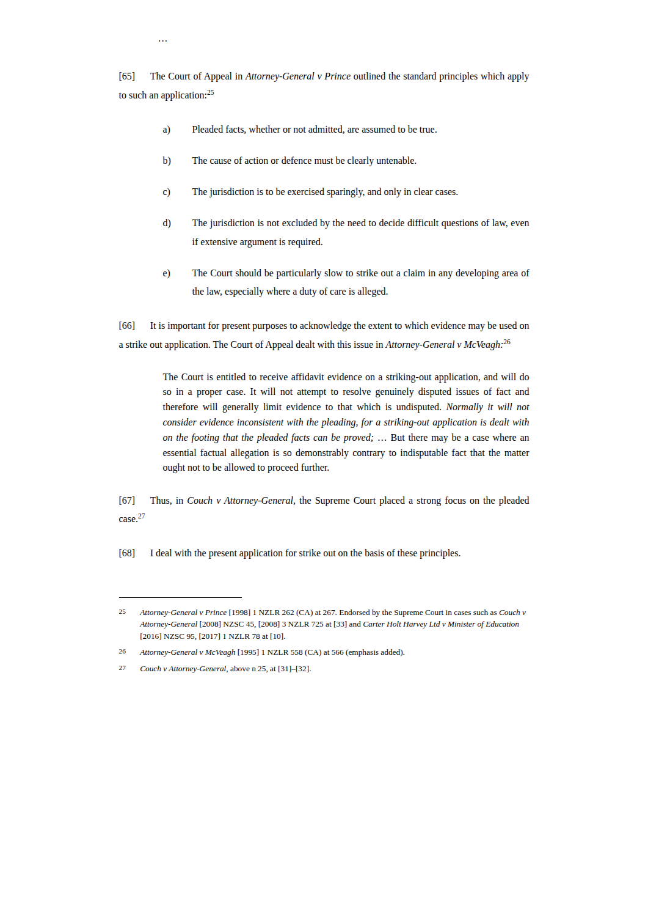…
[65] The Court of Appeal in Attorney-General v Prince outlined the standard principles which apply to such an application:25
a) Pleaded facts, whether or not admitted, are assumed to be true.
b) The cause of action or defence must be clearly untenable.
c) The jurisdiction is to be exercised sparingly, and only in clear cases.
d) The jurisdiction is not excluded by the need to decide difficult questions of law, even if extensive argument is required.
e) The Court should be particularly slow to strike out a claim in any developing area of the law, especially where a duty of care is alleged.
[66] It is important for present purposes to acknowledge the extent to which evidence may be used on a strike out application. The Court of Appeal dealt with this issue in Attorney-General v McVeagh:26
The Court is entitled to receive affidavit evidence on a striking-out application, and will do so in a proper case. It will not attempt to resolve genuinely disputed issues of fact and therefore will generally limit evidence to that which is undisputed. Normally it will not consider evidence inconsistent with the pleading, for a striking-out application is dealt with on the footing that the pleaded facts can be proved; … But there may be a case where an essential factual allegation is so demonstrably contrary to indisputable fact that the matter ought not to be allowed to proceed further.
[67] Thus, in Couch v Attorney-General, the Supreme Court placed a strong focus on the pleaded case.27
[68] I deal with the present application for strike out on the basis of these principles.
25 Attorney-General v Prince [1998] 1 NZLR 262 (CA) at 267. Endorsed by the Supreme Court in cases such as Couch v Attorney-General [2008] NZSC 45, [2008] 3 NZLR 725 at [33] and Carter Holt Harvey Ltd v Minister of Education [2016] NZSC 95, [2017] 1 NZLR 78 at [10].
26 Attorney-General v McVeagh [1995] 1 NZLR 558 (CA) at 566 (emphasis added).
27 Couch v Attorney-General, above n 25, at [31]–[32].